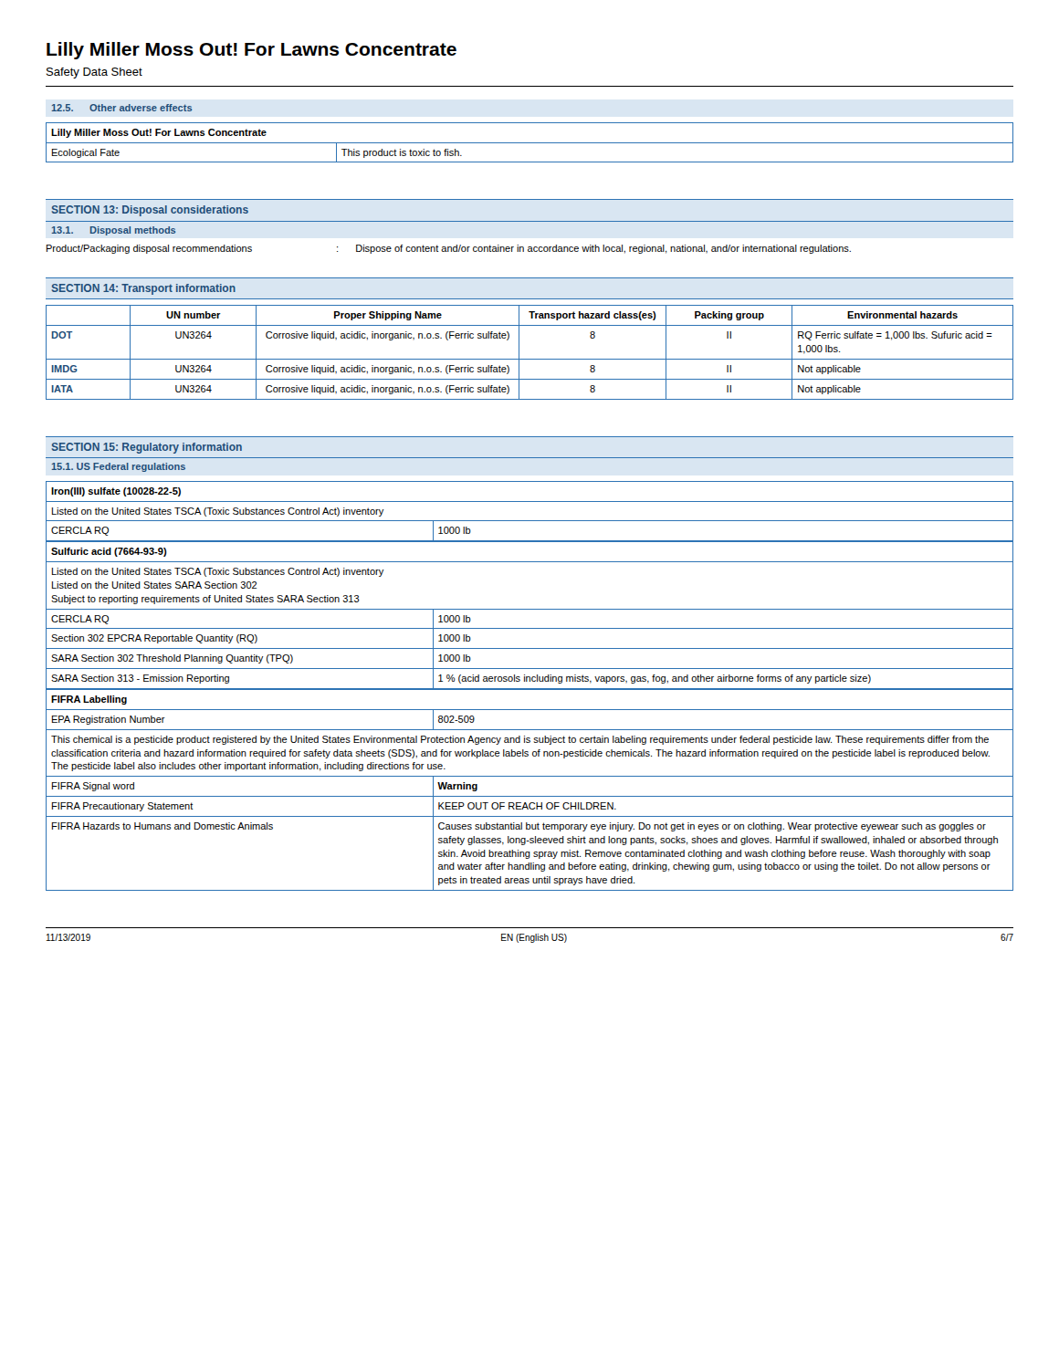Lilly Miller Moss Out! For Lawns Concentrate
Safety Data Sheet
12.5. Other adverse effects
| Lilly Miller Moss Out! For Lawns Concentrate |
| Ecological Fate | This product is toxic to fish. |
SECTION 13: Disposal considerations
13.1. Disposal methods
| Product/Packaging disposal recommendations | : | Dispose of content and/or container in accordance with local, regional, national, and/or international regulations. |
SECTION 14: Transport information
| | UN number | Proper Shipping Name | Transport hazard class(es) | Packing group | Environmental hazards |
| --- | --- | --- | --- | --- | --- |
| DOT | UN3264 | Corrosive liquid, acidic, inorganic, n.o.s. (Ferric sulfate) | 8 | II | RQ Ferric sulfate = 1,000 lbs. Sufuric acid = 1,000 lbs. |
| IMDG | UN3264 | Corrosive liquid, acidic, inorganic, n.o.s. (Ferric sulfate) | 8 | II | Not applicable |
| IATA | UN3264 | Corrosive liquid, acidic, inorganic, n.o.s. (Ferric sulfate) | 8 | II | Not applicable |
SECTION 15: Regulatory information
15.1. US Federal regulations
| Iron(III) sulfate (10028-22-5) |
| Listed on the United States TSCA (Toxic Substances Control Act) inventory |
| CERCLA RQ | 1000 lb |
| Sulfuric acid (7664-93-9) |
| Listed on the United States TSCA (Toxic Substances Control Act) inventory Listed on the United States SARA Section 302 Subject to reporting requirements of United States SARA Section 313 |
| CERCLA RQ | 1000 lb |
| Section 302 EPCRA Reportable Quantity (RQ) | 1000 lb |
| SARA Section 302 Threshold Planning Quantity (TPQ) | 1000 lb |
| SARA Section 313 - Emission Reporting | 1 % (acid aerosols including mists, vapors, gas, fog, and other airborne forms of any particle size) |
| FIFRA Labelling |
| EPA Registration Number | 802-509 |
| This chemical is a pesticide product registered by the United States Environmental Protection Agency and is subject to certain labeling requirements under federal pesticide law. These requirements differ from the classification criteria and hazard information required for safety data sheets (SDS), and for workplace labels of non-pesticide chemicals. The hazard information required on the pesticide label is reproduced below. The pesticide label also includes other important information, including directions for use. |
| FIFRA Signal word | Warning |
| FIFRA Precautionary Statement | KEEP OUT OF REACH OF CHILDREN. |
| FIFRA Hazards to Humans and Domestic Animals | Causes substantial but temporary eye injury. Do not get in eyes or on clothing. Wear protective eyewear such as goggles or safety glasses, long-sleeved shirt and long pants, socks, shoes and gloves. Harmful if swallowed, inhaled or absorbed through skin. Avoid breathing spray mist. Remove contaminated clothing and wash clothing before reuse. Wash thoroughly with soap and water after handling and before eating, drinking, chewing gum, using tobacco or using the toilet. Do not allow persons or pets in treated areas until sprays have dried. |
11/13/2019 EN (English US) 6/7